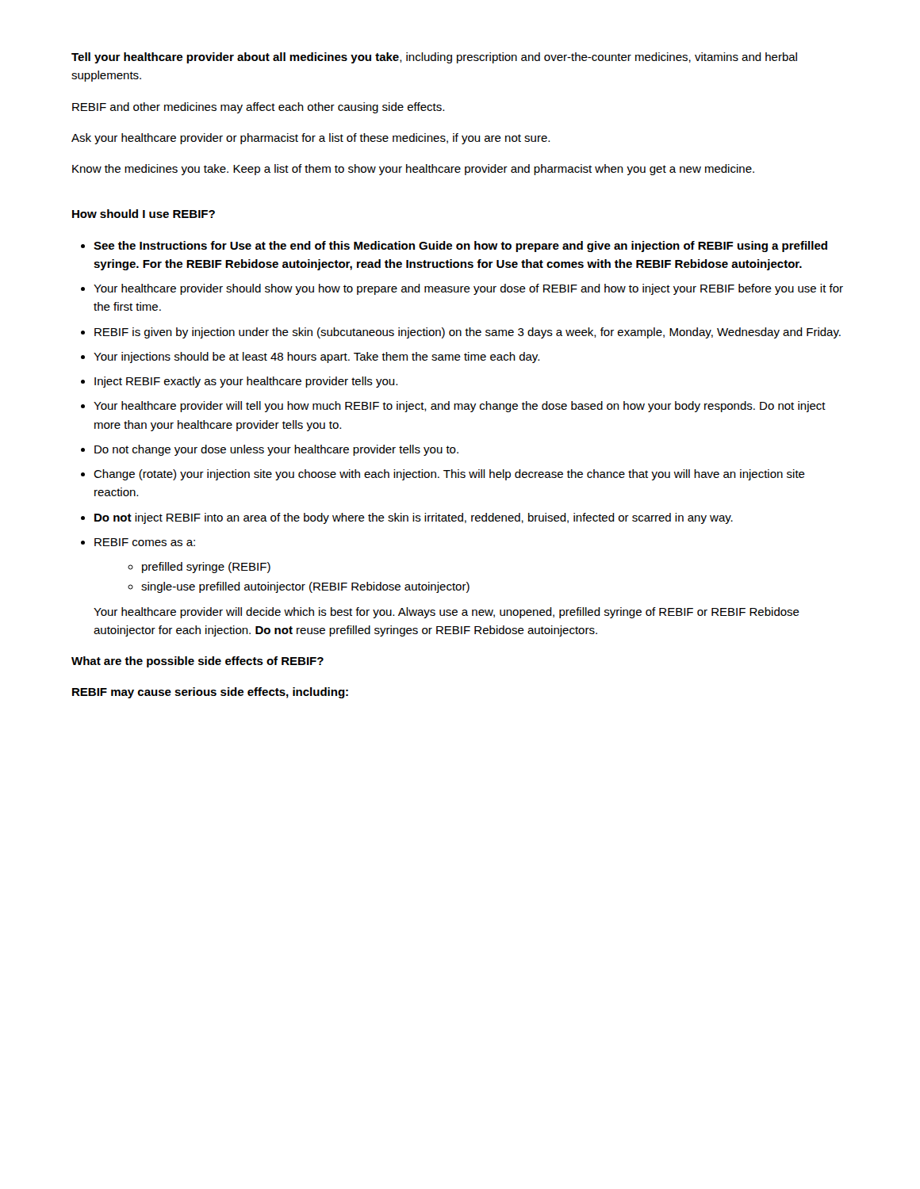Tell your healthcare provider about all medicines you take, including prescription and over-the-counter medicines, vitamins and herbal supplements.
REBIF and other medicines may affect each other causing side effects.
Ask your healthcare provider or pharmacist for a list of these medicines, if you are not sure.
Know the medicines you take. Keep a list of them to show your healthcare provider and pharmacist when you get a new medicine.
How should I use REBIF?
See the Instructions for Use at the end of this Medication Guide on how to prepare and give an injection of REBIF using a prefilled syringe. For the REBIF Rebidose autoinjector, read the Instructions for Use that comes with the REBIF Rebidose autoinjector.
Your healthcare provider should show you how to prepare and measure your dose of REBIF and how to inject your REBIF before you use it for the first time.
REBIF is given by injection under the skin (subcutaneous injection) on the same 3 days a week, for example, Monday, Wednesday and Friday.
Your injections should be at least 48 hours apart. Take them the same time each day.
Inject REBIF exactly as your healthcare provider tells you.
Your healthcare provider will tell you how much REBIF to inject, and may change the dose based on how your body responds. Do not inject more than your healthcare provider tells you to.
Do not change your dose unless your healthcare provider tells you to.
Change (rotate) your injection site you choose with each injection. This will help decrease the chance that you will have an injection site reaction.
Do not inject REBIF into an area of the body where the skin is irritated, reddened, bruised, infected or scarred in any way.
REBIF comes as a:
prefilled syringe (REBIF)
single-use prefilled autoinjector (REBIF Rebidose autoinjector)
Your healthcare provider will decide which is best for you. Always use a new, unopened, prefilled syringe of REBIF or REBIF Rebidose autoinjector for each injection. Do not reuse prefilled syringes or REBIF Rebidose autoinjectors.
What are the possible side effects of REBIF?
REBIF may cause serious side effects, including: